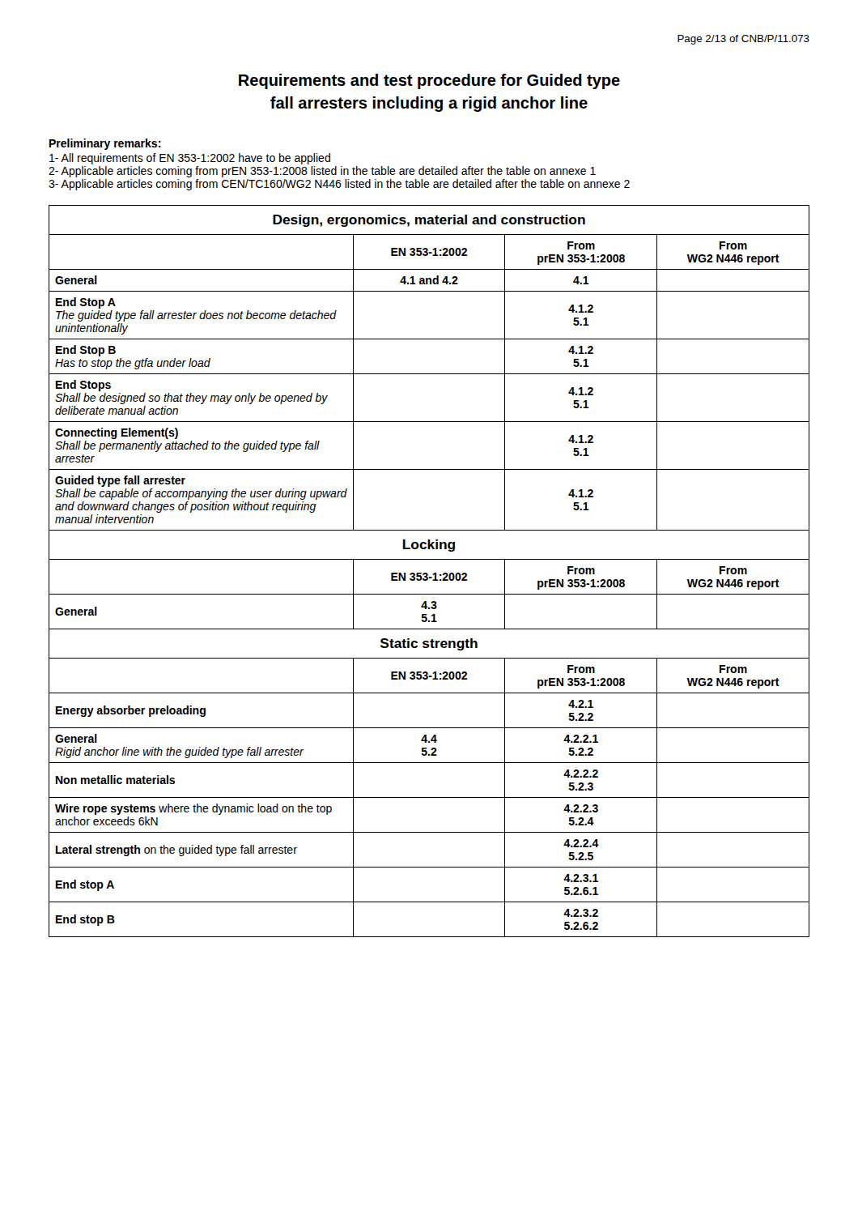Page 2/13 of CNB/P/11.073
Requirements and test procedure for Guided type
fall arresters including a rigid anchor line
Preliminary remarks:
1- All requirements of EN 353-1:2002 have to be applied
2- Applicable articles coming from prEN 353-1:2008 listed in the table are detailed after the table on annexe 1
3- Applicable articles coming from CEN/TC160/WG2 N446 listed in the table are detailed after the table on annexe 2
| Design, ergonomics, material and construction |
| | EN 353-1:2002 | From prEN 353-1:2008 | From WG2 N446 report |
| General | 4.1 and 4.2 | 4.1 | |
| End Stop A The guided type fall arrester does not become detached unintentionally | | 4.1.2 5.1 | |
| End Stop B Has to stop the gtfa under load | | 4.1.2 5.1 | |
| End Stops Shall be designed so that they may only be opened by deliberate manual action | | 4.1.2 5.1 | |
| Connecting Element(s) Shall be permanently attached to the guided type fall arrester | | 4.1.2 5.1 | |
| Guided type fall arrester Shall be capable of accompanying the user during upward and downward changes of position without requiring manual intervention | | 4.1.2 5.1 | |
| Locking |
| | EN 353-1:2002 | From prEN 353-1:2008 | From WG2 N446 report |
| General | 4.3 5.1 | | |
| Static strength |
| | EN 353-1:2002 | From prEN 353-1:2008 | From WG2 N446 report |
| Energy absorber preloading | | 4.2.1 5.2.2 | |
| General Rigid anchor line with the guided type fall arrester | 4.4 5.2 | 4.2.2.1 5.2.2 | |
| Non metallic materials | | 4.2.2.2 5.2.3 | |
| Wire rope systems where the dynamic load on the top anchor exceeds 6kN | | 4.2.2.3 5.2.4 | |
| Lateral strength on the guided type fall arrester | | 4.2.2.4 5.2.5 | |
| End stop A | | 4.2.3.1 5.2.6.1 | |
| End stop B | | 4.2.3.2 5.2.6.2 | |